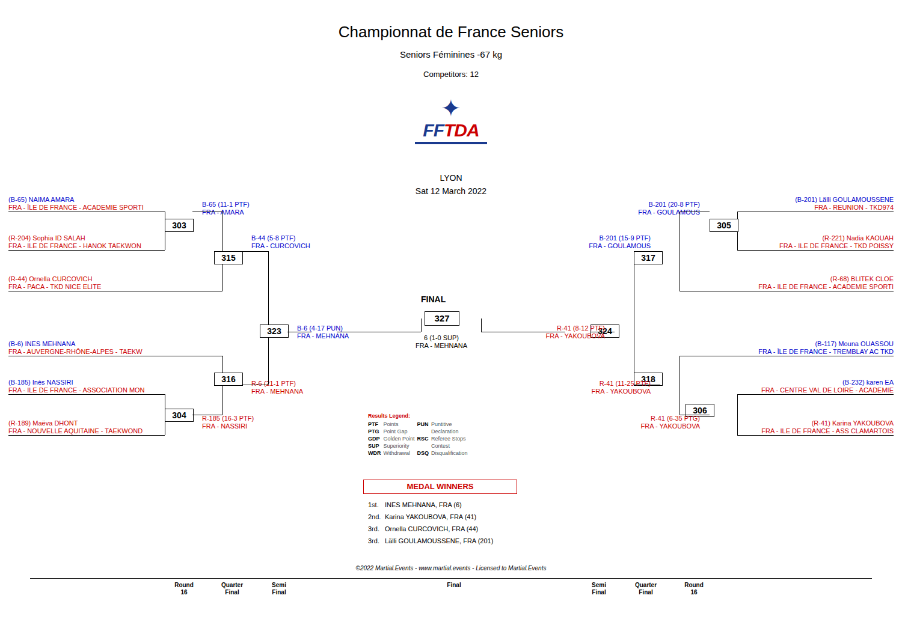Championnat de France Seniors
Seniors Féminines -67 kg
Competitors: 12
✦
FFTDA
LYON
Sat 12 March 2022
(B-65) NAIMA AMARA
FRA - ÎLE DE FRANCE - ACADEMIE SPORTI
(R-204) Sophia ID SALAH
FRA - ILE DE FRANCE - HANOK TAEKWON
(R-44) Ornella CURCOVICH
FRA - PACA - TKD NICE ELITE
(B-6) INES MEHNANA
FRA - AUVERGNE-RHÔNE-ALPES - TAEKW
(B-185) Inès NASSIRI
FRA - ILE DE FRANCE - ASSOCIATION MON
(R-189) Maëva DHONT
FRA - NOUVELLE AQUITAINE - TAEKWOND
303
B-65 (11-1 PTF)
FRA - AMARA
315
B-44 (5-8 PTF)
FRA - CURCOVICH
304
R-185 (16-3 PTF)
FRA - NASSIRI
316
R-6 (21-1 PTF)
FRA - MEHNANA
323
B-6 (4-17 PUN)
FRA - MEHNANA
FINAL
327
6 (1-0 SUP)
FRA - MEHNANA
(B-201) Lälli GOULAMOUSSENE
FRA - REUNION - TKD974
(R-221) Nadia KAOUAH
FRA - ILE DE FRANCE - TKD POISSY
(R-68) BLITEK CLOE
FRA - ILE DE FRANCE - ACADEMIE SPORTI
(B-117) Mouna OUASSOU
FRA - ÎLE DE FRANCE - TREMBLAY AC TKD
(B-232) karen EA
FRA - CENTRE VAL DE LOIRE - ACADEMIE
(R-41) Karina YAKOUBOVA
FRA - ILE DE FRANCE - ASS CLAMARTOIS
305
B-201 (20-8 PTF)
FRA - GOULAMOUS
317
B-201 (15-9 PTF)
FRA - GOULAMOUS
306
R-41 (6-35 PTG)
FRA - YAKOUBOVA
318
R-41 (11-25 PTF)
FRA - YAKOUBOVA
324
R-41 (8-12 PTF)
FRA - YAKOUBOVA
Results Legend:
| PTF | Points | PUN | Puntitive |
| PTG | Point Gap | | Declaration |
| GDP | Golden Point | RSC | Referee Stops |
| SUP | Superiority | | Contest |
| WDR | Withdrawal | DSQ | Disqualification |
MEDAL WINNERS
1st. INES MEHNANA, FRA (6)
2nd. Karina YAKOUBOVA, FRA (41)
3rd. Ornella CURCOVICH, FRA (44)
3rd. Lälli GOULAMOUSSENE, FRA (201)
©2022 Martial.Events - www.martial.events - Licensed to Martial.Events
Round
16
Quarter
Final
Semi
Final
Final
Semi
Final
Quarter
Final
Round
16